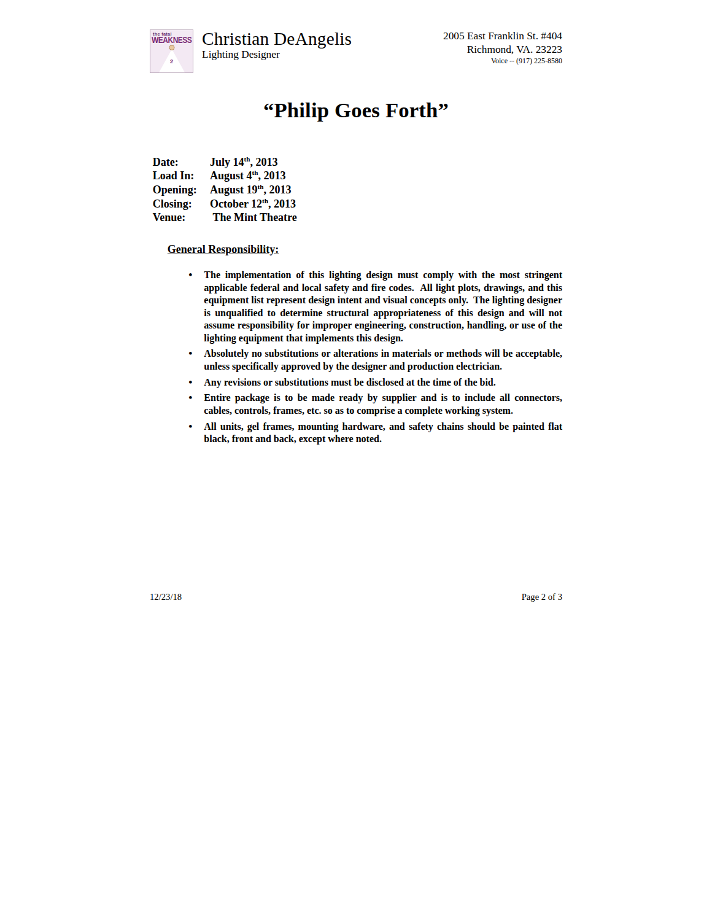the FATAL Weakness 2
Christian DeAngelis
Lighting Designer
2005 East Franklin St. #404
Richmond, VA. 23223
Voice -- (917) 225-8580
“Philip Goes Forth”
| Date: | July 14 th , 2013 |
| Load In: | August 4 th , 2013 |
| Opening: | August 19 th , 2013 |
| Closing: | October 12 th , 2013 |
| Venue: | The Mint Theatre |
General Responsibility:
The implementation of this lighting design must comply with the most stringent applicable federal and local safety and fire codes. All light plots, drawings, and this equipment list represent design intent and visual concepts only. The lighting designer is unqualified to determine structural appropriateness of this design and will not assume responsibility for improper engineering, construction, handling, or use of the lighting equipment that implements this design.
Absolutely no substitutions or alterations in materials or methods will be acceptable, unless specifically approved by the designer and production electrician.
Any revisions or substitutions must be disclosed at the time of the bid.
Entire package is to be made ready by supplier and is to include all connectors, cables, controls, frames, etc. so as to comprise a complete working system.
All units, gel frames, mounting hardware, and safety chains should be painted flat black, front and back, except where noted.
12/23/18 Page 2 of 3